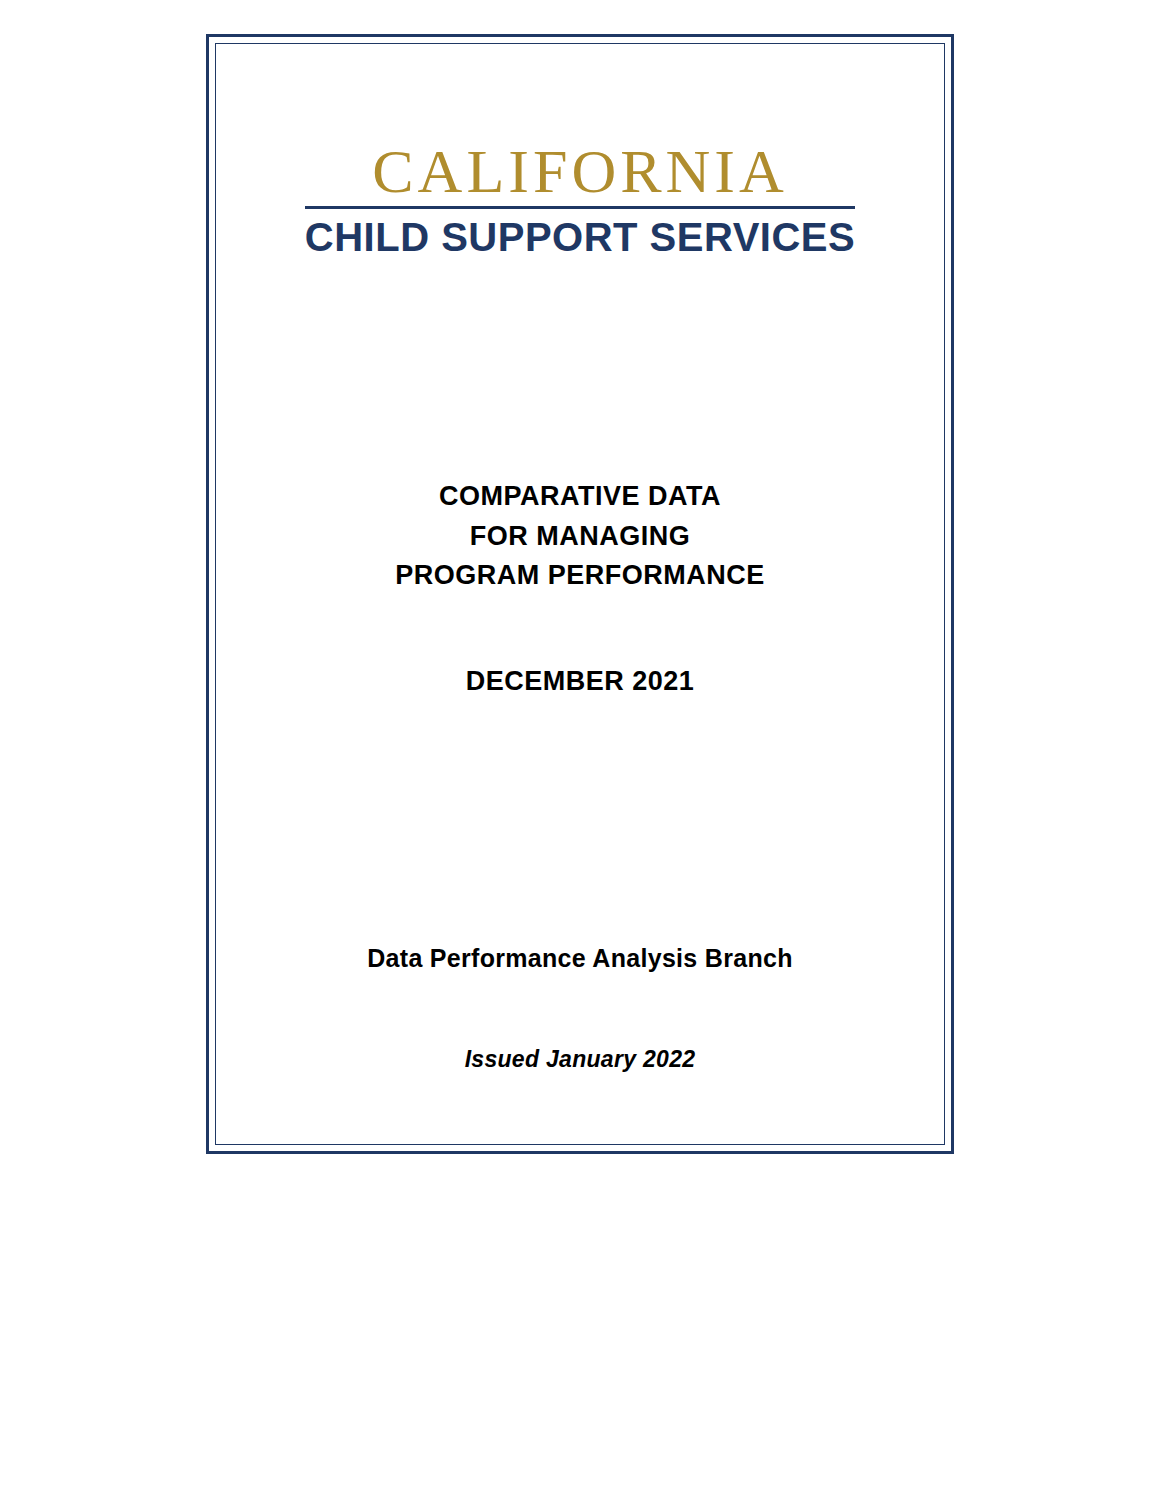CALIFORNIA CHILD SUPPORT SERVICES
COMPARATIVE DATA
FOR MANAGING
PROGRAM PERFORMANCE
DECEMBER 2021
Data Performance Analysis Branch
Issued January 2022